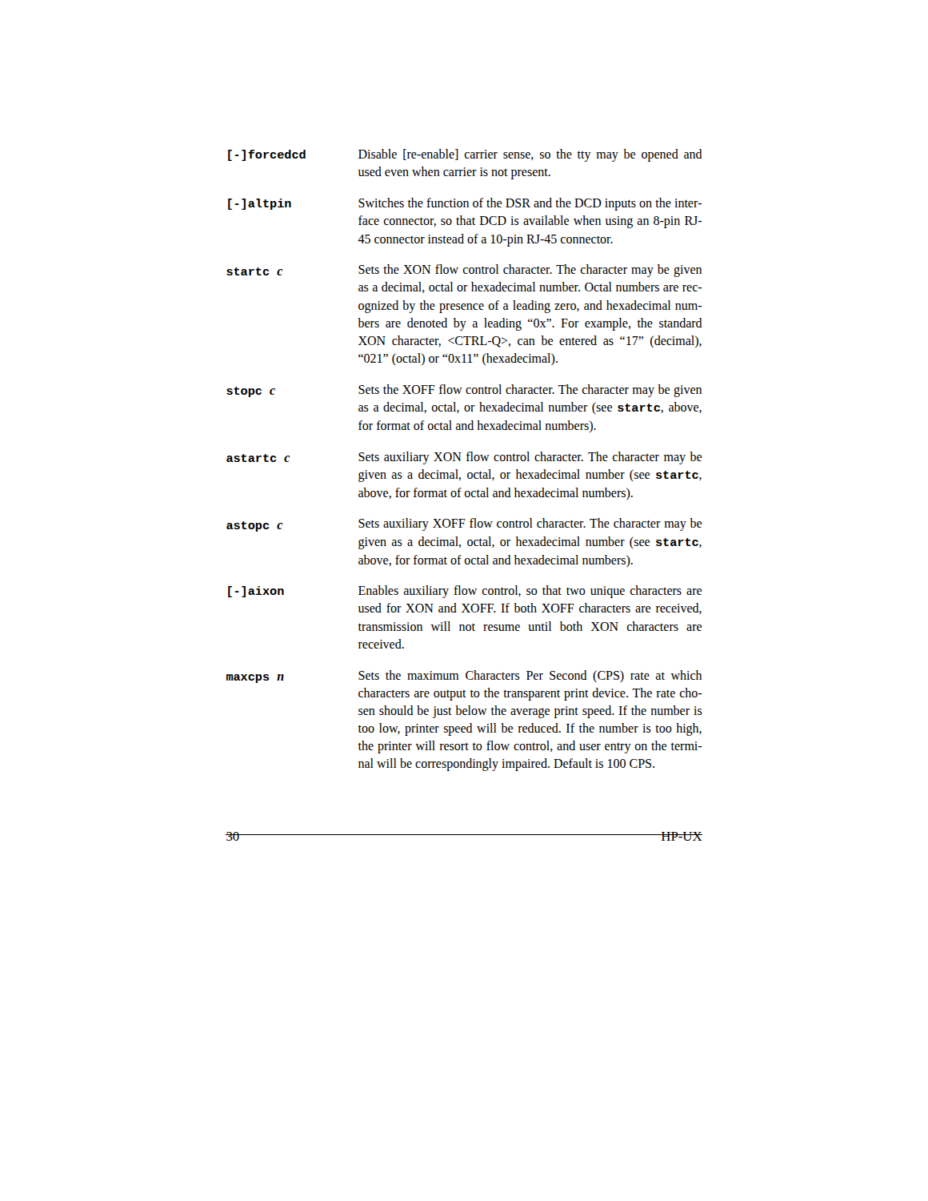[-]forcedcd
Disable [re-enable] carrier sense, so the tty may be opened and used even when carrier is not present.
[-]altpin
Switches the function of the DSR and the DCD inputs on the interface connector, so that DCD is available when using an 8-pin RJ-45 connector instead of a 10-pin RJ-45 connector.
startc c
Sets the XON flow control character. The character may be given as a decimal, octal or hexadecimal number. Octal numbers are recognized by the presence of a leading zero, and hexadecimal numbers are denoted by a leading “0x”. For example, the standard XON character, <CTRL-Q>, can be entered as “17” (decimal), “021” (octal) or “0x11” (hexadecimal).
stopc c
Sets the XOFF flow control character. The character may be given as a decimal, octal, or hexadecimal number (see startc, above, for format of octal and hexadecimal numbers).
astartc c
Sets auxiliary XON flow control character. The character may be given as a decimal, octal, or hexadecimal number (see startc, above, for format of octal and hexadecimal numbers).
astopc c
Sets auxiliary XOFF flow control character. The character may be given as a decimal, octal, or hexadecimal number (see startc, above, for format of octal and hexadecimal numbers).
[-]aixon
Enables auxiliary flow control, so that two unique characters are used for XON and XOFF. If both XOFF characters are received, transmission will not resume until both XON characters are received.
maxcps n
Sets the maximum Characters Per Second (CPS) rate at which characters are output to the transparent print device. The rate chosen should be just below the average print speed. If the number is too low, printer speed will be reduced. If the number is too high, the printer will resort to flow control, and user entry on the terminal will be correspondingly impaired. Default is 100 CPS.
30 HP-UX